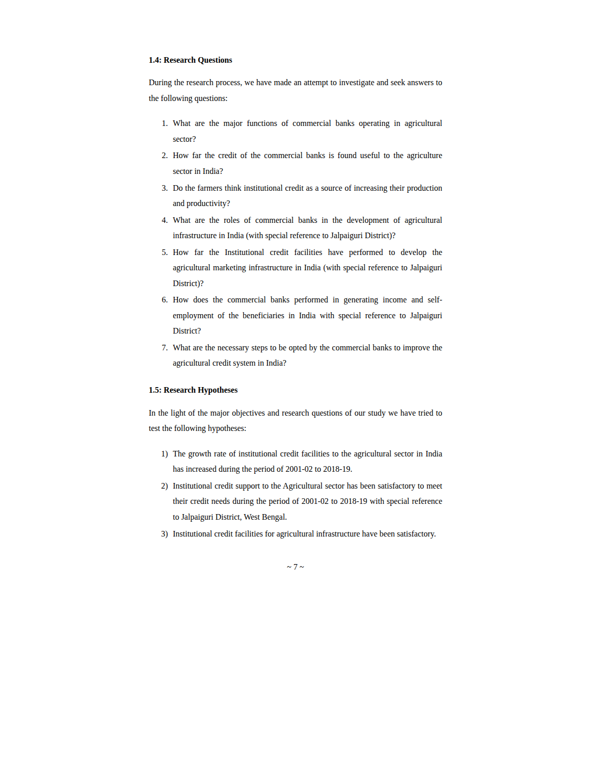1.4: Research Questions
During the research process, we have made an attempt to investigate and seek answers to the following questions:
What are the major functions of commercial banks operating in agricultural sector?
How far the credit of the commercial banks is found useful to the agriculture sector in India?
Do the farmers think institutional credit as a source of increasing their production and productivity?
What are the roles of commercial banks in the development of agricultural infrastructure in India (with special reference to Jalpaiguri District)?
How far the Institutional credit facilities have performed to develop the agricultural marketing infrastructure in India (with special reference to Jalpaiguri District)?
How does the commercial banks performed in generating income and self-employment of the beneficiaries in India with special reference to Jalpaiguri District?
What are the necessary steps to be opted by the commercial banks to improve the agricultural credit system in India?
1.5: Research Hypotheses
In the light of the major objectives and research questions of our study we have tried to test the following hypotheses:
The growth rate of institutional credit facilities to the agricultural sector in India has increased during the period of 2001-02 to 2018-19.
Institutional credit support to the Agricultural sector has been satisfactory to meet their credit needs during the period of 2001-02 to 2018-19 with special reference to Jalpaiguri District, West Bengal.
Institutional credit facilities for agricultural infrastructure have been satisfactory.
~ 7 ~